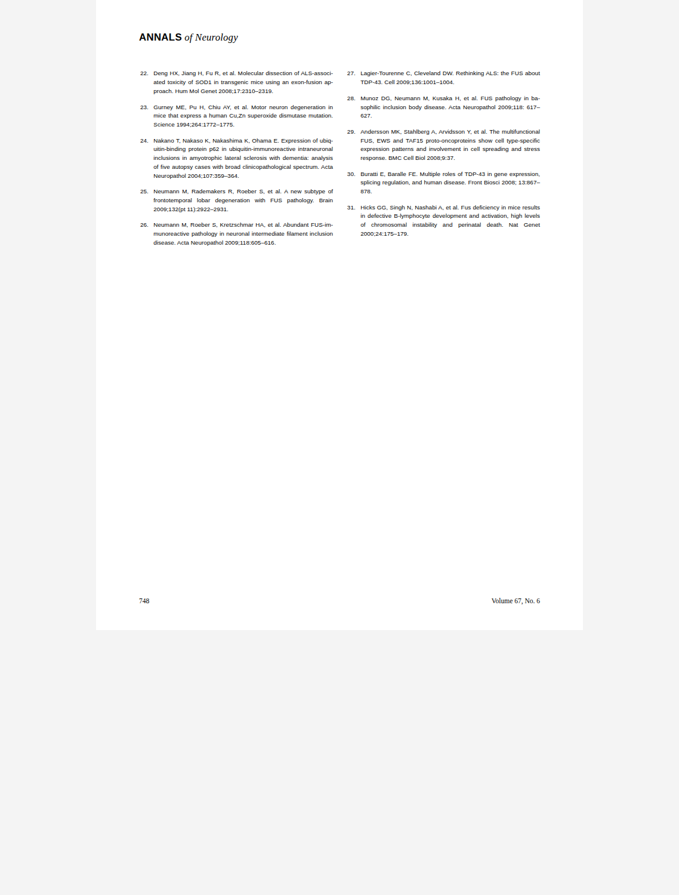ANNALS of Neurology
22. Deng HX, Jiang H, Fu R, et al. Molecular dissection of ALS-associated toxicity of SOD1 in transgenic mice using an exon-fusion approach. Hum Mol Genet 2008;17:2310–2319.
23. Gurney ME, Pu H, Chiu AY, et al. Motor neuron degeneration in mice that express a human Cu,Zn superoxide dismutase mutation. Science 1994;264:1772–1775.
24. Nakano T, Nakaso K, Nakashima K, Ohama E. Expression of ubiquitin-binding protein p62 in ubiquitin-immunoreactive intraneuronal inclusions in amyotrophic lateral sclerosis with dementia: analysis of five autopsy cases with broad clinicopathological spectrum. Acta Neuropathol 2004;107:359–364.
25. Neumann M, Rademakers R, Roeber S, et al. A new subtype of frontotemporal lobar degeneration with FUS pathology. Brain 2009;132(pt 11):2922–2931.
26. Neumann M, Roeber S, Kretzschmar HA, et al. Abundant FUS-immunoreactive pathology in neuronal intermediate filament inclusion disease. Acta Neuropathol 2009;118:605–616.
27. Lagier-Tourenne C, Cleveland DW. Rethinking ALS: the FUS about TDP-43. Cell 2009;136:1001–1004.
28. Munoz DG, Neumann M, Kusaka H, et al. FUS pathology in basophilic inclusion body disease. Acta Neuropathol 2009;118: 617–627.
29. Andersson MK, Stahlberg A, Arvidsson Y, et al. The multifunctional FUS, EWS and TAF15 proto-oncoproteins show cell type-specific expression patterns and involvement in cell spreading and stress response. BMC Cell Biol 2008;9:37.
30. Buratti E, Baralle FE. Multiple roles of TDP-43 in gene expression, splicing regulation, and human disease. Front Biosci 2008; 13:867–878.
31. Hicks GG, Singh N, Nashabi A, et al. Fus deficiency in mice results in defective B-lymphocyte development and activation, high levels of chromosomal instability and perinatal death. Nat Genet 2000;24:175–179.
748 Volume 67, No. 6